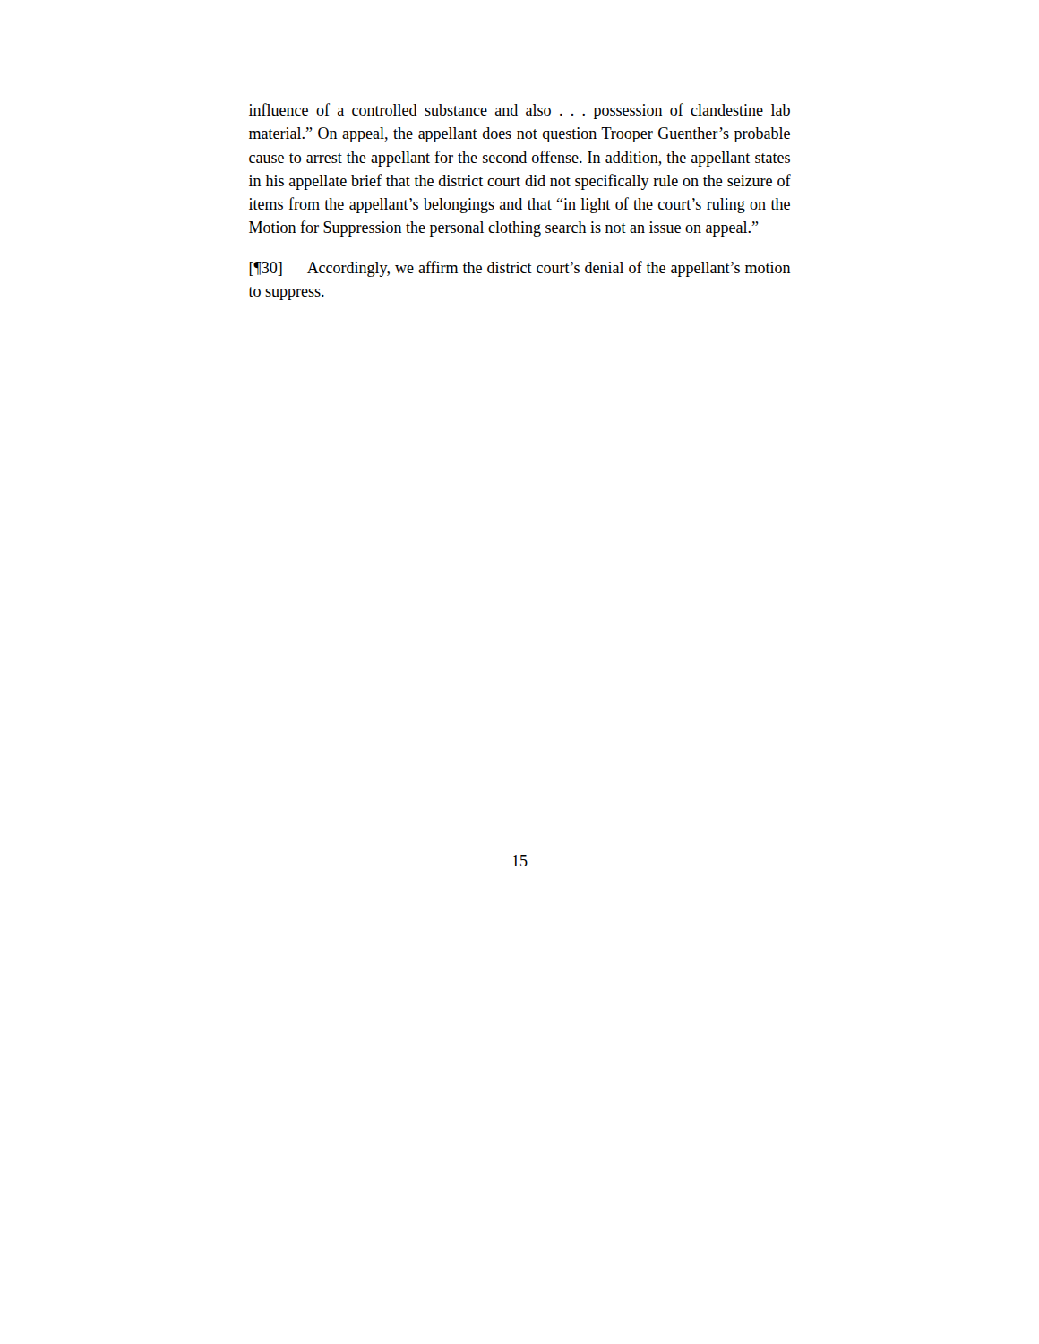influence of a controlled substance and also . . . possession of clandestine lab material.” On appeal, the appellant does not question Trooper Guenther’s probable cause to arrest the appellant for the second offense. In addition, the appellant states in his appellate brief that the district court did not specifically rule on the seizure of items from the appellant’s belongings and that “in light of the court’s ruling on the Motion for Suppression the personal clothing search is not an issue on appeal.”
[¶30] Accordingly, we affirm the district court’s denial of the appellant’s motion to suppress.
15